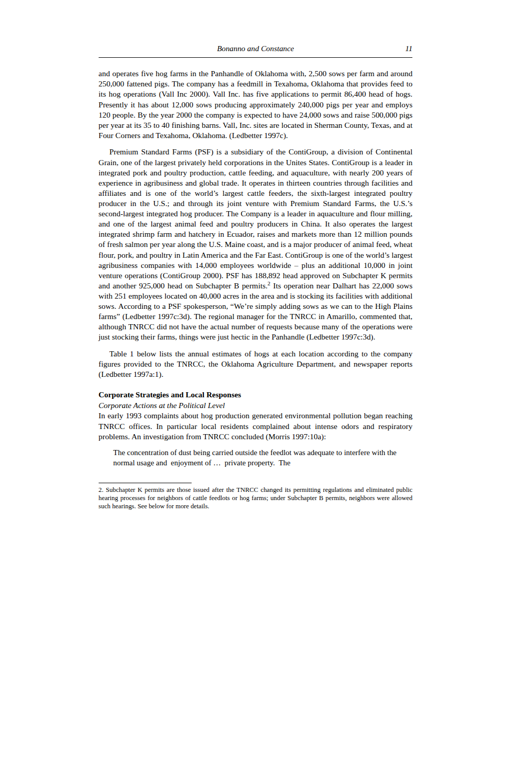Bonanno and Constance11
and operates five hog farms in the Panhandle of Oklahoma with, 2,500 sows per farm and around 250,000 fattened pigs. The company has a feedmill in Texahoma, Oklahoma that provides feed to its hog operations (Vall Inc 2000). Vall Inc. has five applications to permit 86,400 head of hogs. Presently it has about 12,000 sows producing approximately 240,000 pigs per year and employs 120 people. By the year 2000 the company is expected to have 24,000 sows and raise 500,000 pigs per year at its 35 to 40 finishing barns. Vall, Inc. sites are located in Sherman County, Texas, and at Four Corners and Texahoma, Oklahoma. (Ledbetter 1997c).
Premium Standard Farms (PSF) is a subsidiary of the ContiGroup, a division of Continental Grain, one of the largest privately held corporations in the Unites States. ContiGroup is a leader in integrated pork and poultry production, cattle feeding, and aquaculture, with nearly 200 years of experience in agribusiness and global trade. It operates in thirteen countries through facilities and affiliates and is one of the world’s largest cattle feeders, the sixth-largest integrated poultry producer in the U.S.; and through its joint venture with Premium Standard Farms, the U.S.’s second-largest integrated hog producer. The Company is a leader in aquaculture and flour milling, and one of the largest animal feed and poultry producers in China. It also operates the largest integrated shrimp farm and hatchery in Ecuador, raises and markets more than 12 million pounds of fresh salmon per year along the U.S. Maine coast, and is a major producer of animal feed, wheat flour, pork, and poultry in Latin America and the Far East. ContiGroup is one of the world’s largest agribusiness companies with 14,000 employees worldwide – plus an additional 10,000 in joint venture operations (ContiGroup 2000). PSF has 188,892 head approved on Subchapter K permits and another 925,000 head on Subchapter B permits.2 Its operation near Dalhart has 22,000 sows with 251 employees located on 40,000 acres in the area and is stocking its facilities with additional sows. According to a PSF spokesperson, “We’re simply adding sows as we can to the High Plains farms” (Ledbetter 1997c:3d). The regional manager for the TNRCC in Amarillo, commented that, although TNRCC did not have the actual number of requests because many of the operations were just stocking their farms, things were just hectic in the Panhandle (Ledbetter 1997c:3d).
Table 1 below lists the annual estimates of hogs at each location according to the company figures provided to the TNRCC, the Oklahoma Agriculture Department, and newspaper reports (Ledbetter 1997a:1).
Corporate Strategies and Local Responses
Corporate Actions at the Political Level
In early 1993 complaints about hog production generated environmental pollution began reaching TNRCC offices. In particular local residents complained about intense odors and respiratory problems. An investigation from TNRCC concluded (Morris 1997:10a):
The concentration of dust being carried outside the feedlot was adequate to interfere with the normal usage and enjoyment of … private property. The
2. Subchapter K permits are those issued after the TNRCC changed its permitting regulations and eliminated public hearing processes for neighbors of cattle feedlots or hog farms; under Subchapter B permits, neighbors were allowed such hearings. See below for more details.